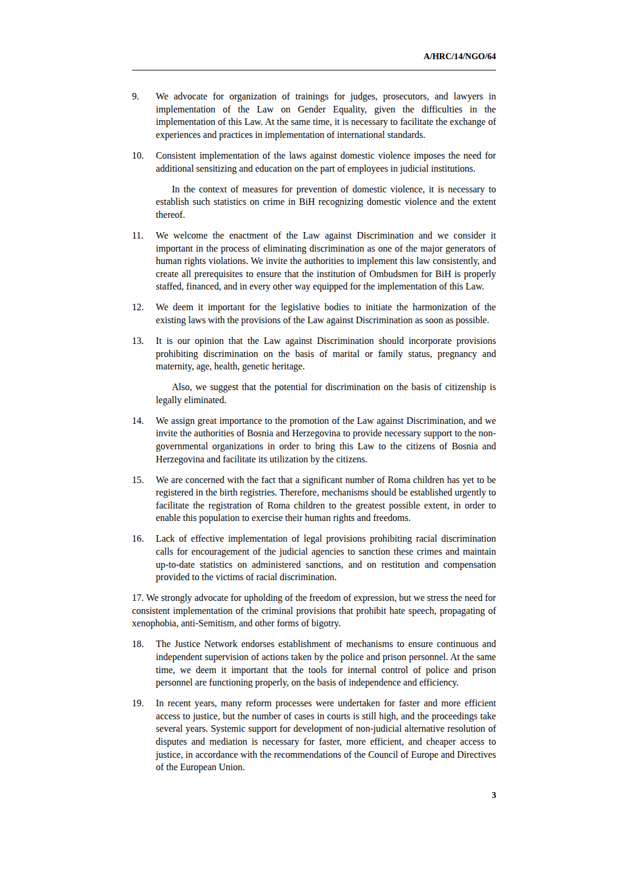A/HRC/14/NGO/64
9.
We advocate for organization of trainings for judges, prosecutors, and lawyers in implementation of the Law on Gender Equality, given the difficulties in the implementation of this Law. At the same time, it is necessary to facilitate the exchange of experiences and practices in implementation of international standards.
10.
Consistent implementation of the laws against domestic violence imposes the need for additional sensitizing and education on the part of employees in judicial institutions.
In the context of measures for prevention of domestic violence, it is necessary to establish such statistics on crime in BiH recognizing domestic violence and the extent thereof.
11.
We welcome the enactment of the Law against Discrimination and we consider it important in the process of eliminating discrimination as one of the major generators of human rights violations. We invite the authorities to implement this law consistently, and create all prerequisites to ensure that the institution of Ombudsmen for BiH is properly staffed, financed, and in every other way equipped for the implementation of this Law.
12.
We deem it important for the legislative bodies to initiate the harmonization of the existing laws with the provisions of the Law against Discrimination as soon as possible.
13.
It is our opinion that the Law against Discrimination should incorporate provisions prohibiting discrimination on the basis of marital or family status, pregnancy and maternity, age, health, genetic heritage.
Also, we suggest that the potential for discrimination on the basis of citizenship is legally eliminated.
14.
We assign great importance to the promotion of the Law against Discrimination, and we invite the authorities of Bosnia and Herzegovina to provide necessary support to the non-governmental organizations in order to bring this Law to the citizens of Bosnia and Herzegovina and facilitate its utilization by the citizens.
15.
We are concerned with the fact that a significant number of Roma children has yet to be registered in the birth registries. Therefore, mechanisms should be established urgently to facilitate the registration of Roma children to the greatest possible extent, in order to enable this population to exercise their human rights and freedoms.
16.
Lack of effective implementation of legal provisions prohibiting racial discrimination calls for encouragement of the judicial agencies to sanction these crimes and maintain up-to-date statistics on administered sanctions, and on restitution and compensation provided to the victims of racial discrimination.
17. We strongly advocate for upholding of the freedom of expression, but we stress the need for consistent implementation of the criminal provisions that prohibit hate speech, propagating of xenophobia, anti-Semitism, and other forms of bigotry.
18.
The Justice Network endorses establishment of mechanisms to ensure continuous and independent supervision of actions taken by the police and prison personnel. At the same time, we deem it important that the tools for internal control of police and prison personnel are functioning properly, on the basis of independence and efficiency.
19.
In recent years, many reform processes were undertaken for faster and more efficient access to justice, but the number of cases in courts is still high, and the proceedings take several years. Systemic support for development of non-judicial alternative resolution of disputes and mediation is necessary for faster, more efficient, and cheaper access to justice, in accordance with the recommendations of the Council of Europe and Directives of the European Union.
3